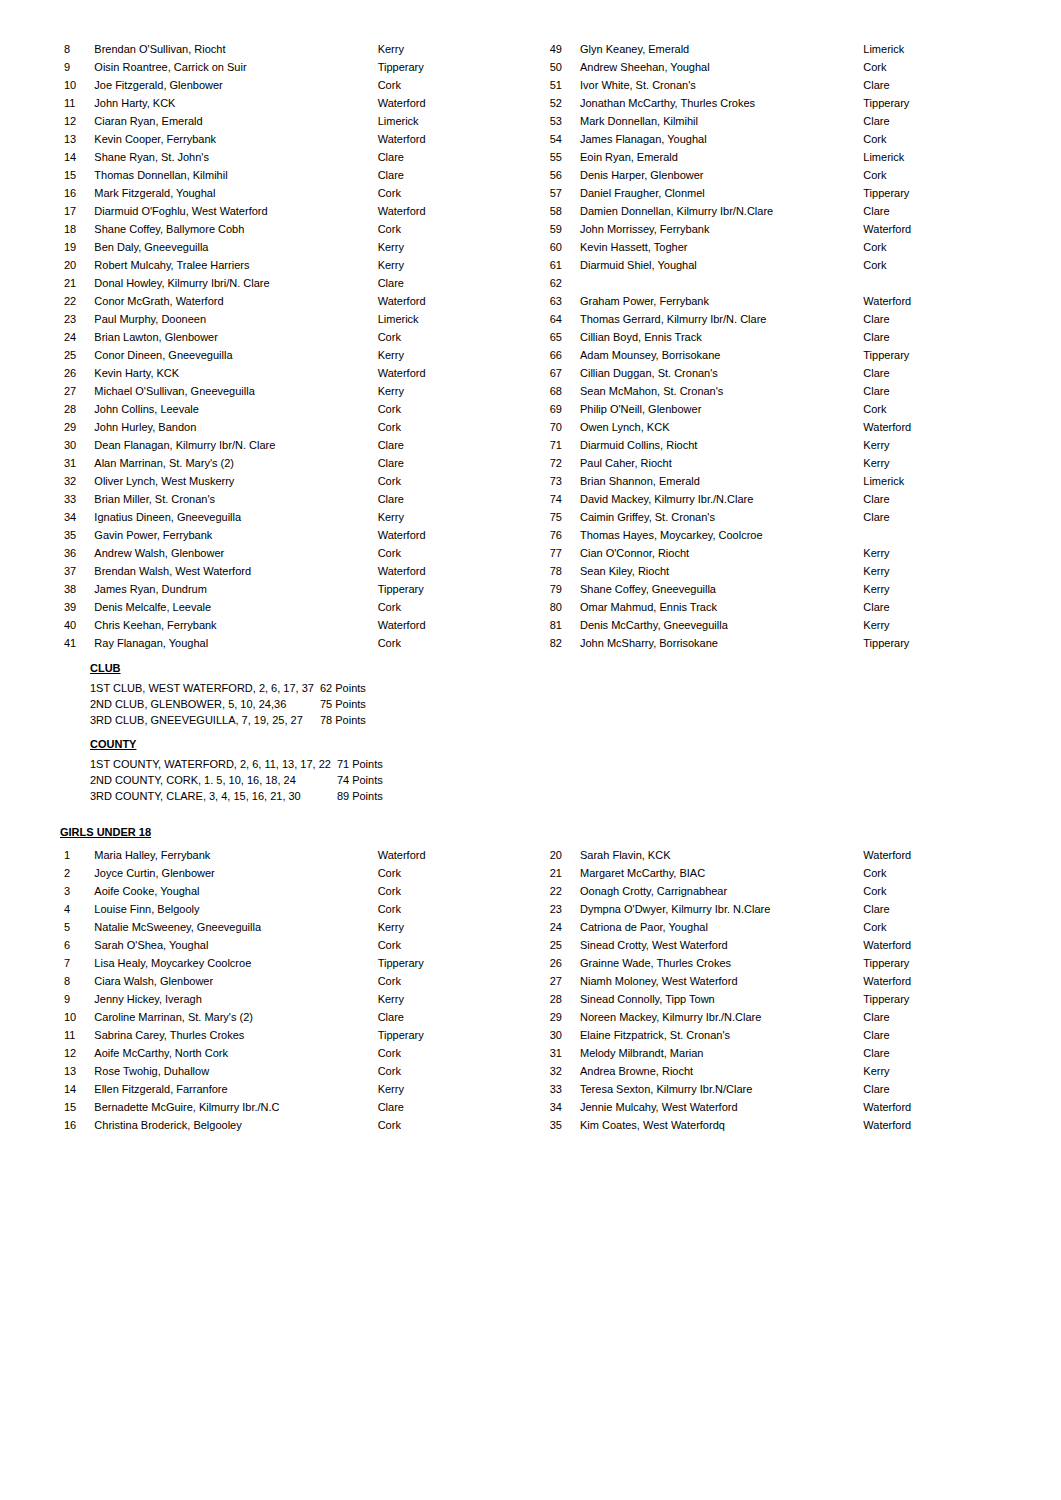| 8 | Brendan O'Sullivan, Riocht | Kerry | | 49 | Glyn Keaney, Emerald | Limerick |
| 9 | Oisin Roantree, Carrick on Suir | Tipperary | | 50 | Andrew Sheehan, Youghal | Cork |
| 10 | Joe Fitzgerald, Glenbower | Cork | | 51 | Ivor White, St. Cronan's | Clare |
| 11 | John Harty, KCK | Waterford | | 52 | Jonathan McCarthy, Thurles Crokes | Tipperary |
| 12 | Ciaran Ryan, Emerald | Limerick | | 53 | Mark Donnellan, Kilmihil | Clare |
| 13 | Kevin Cooper, Ferrybank | Waterford | | 54 | James Flanagan, Youghal | Cork |
| 14 | Shane Ryan, St. John's | Clare | | 55 | Eoin Ryan, Emerald | Limerick |
| 15 | Thomas Donnellan, Kilmihil | Clare | | 56 | Denis Harper, Glenbower | Cork |
| 16 | Mark Fitzgerald, Youghal | Cork | | 57 | Daniel Fraugher, Clonmel | Tipperary |
| 17 | Diarmuid O'Foghlu, West Waterford | Waterford | | 58 | Damien Donnellan, Kilmurry Ibr/N.Clare | Clare |
| 18 | Shane Coffey, Ballymore Cobh | Cork | | 59 | John Morrissey, Ferrybank | Waterford |
| 19 | Ben Daly, Gneeveguilla | Kerry | | 60 | Kevin Hassett, Togher | Cork |
| 20 | Robert Mulcahy, Tralee Harriers | Kerry | | 61 | Diarmuid Shiel, Youghal | Cork |
| 21 | Donal Howley, Kilmurry Ibri/N. Clare | Clare | | 62 | | |
| 22 | Conor McGrath, Waterford | Waterford | | 63 | Graham Power, Ferrybank | Waterford |
| 23 | Paul Murphy, Dooneen | Limerick | | 64 | Thomas Gerrard, Kilmurry Ibr/N. Clare | Clare |
| 24 | Brian Lawton, Glenbower | Cork | | 65 | Cillian Boyd, Ennis Track | Clare |
| 25 | Conor Dineen, Gneeveguilla | Kerry | | 66 | Adam Mounsey, Borrisokane | Tipperary |
| 26 | Kevin Harty, KCK | Waterford | | 67 | Cillian Duggan, St. Cronan's | Clare |
| 27 | Michael O'Sullivan, Gneeveguilla | Kerry | | 68 | Sean McMahon, St. Cronan's | Clare |
| 28 | John Collins, Leevale | Cork | | 69 | Philip O'Neill, Glenbower | Cork |
| 29 | John Hurley, Bandon | Cork | | 70 | Owen Lynch, KCK | Waterford |
| 30 | Dean Flanagan, Kilmurry Ibr/N. Clare | Clare | | 71 | Diarmuid Collins, Riocht | Kerry |
| 31 | Alan Marrinan, St. Mary's (2) | Clare | | 72 | Paul Caher, Riocht | Kerry |
| 32 | Oliver Lynch, West Muskerry | Cork | | 73 | Brian Shannon, Emerald | Limerick |
| 33 | Brian Miller, St. Cronan's | Clare | | 74 | David Mackey, Kilmurry Ibr./N.Clare | Clare |
| 34 | Ignatius Dineen, Gneeveguilla | Kerry | | 75 | Caimin Griffey, St. Cronan's | Clare |
| 35 | Gavin Power, Ferrybank | Waterford | | 76 | Thomas Hayes, Moycarkey, Coolcroe | |
| 36 | Andrew Walsh, Glenbower | Cork | | 77 | Cian O'Connor, Riocht | Kerry |
| 37 | Brendan Walsh, West Waterford | Waterford | | 78 | Sean Kiley, Riocht | Kerry |
| 38 | James Ryan, Dundrum | Tipperary | | 79 | Shane Coffey, Gneeveguilla | Kerry |
| 39 | Denis Melcalfe, Leevale | Cork | | 80 | Omar Mahmud, Ennis Track | Clare |
| 40 | Chris Keehan, Ferrybank | Waterford | | 81 | Denis McCarthy, Gneeveguilla | Kerry |
| 41 | Ray Flanagan, Youghal | Cork | | 82 | John McSharry, Borrisokane | Tipperary |
CLUB
| 1ST CLUB, WEST WATERFORD, 2, 6, 17, 37 | 62 Points |
| 2ND CLUB, GLENBOWER, 5, 10, 24,36 | 75 Points |
| 3RD CLUB, GNEEVEGUILLA, 7, 19, 25, 27 | 78 Points |
COUNTY
| 1ST COUNTY, WATERFORD, 2, 6, 11, 13, 17, 22 | 71 Points |
| 2ND COUNTY, CORK, 1. 5, 10, 16, 18, 24 | 74 Points |
| 3RD COUNTY, CLARE, 3, 4, 15, 16, 21, 30 | 89 Points |
GIRLS UNDER 18
| 1 | Maria Halley, Ferrybank | Waterford | | 20 | Sarah Flavin, KCK | Waterford |
| 2 | Joyce Curtin, Glenbower | Cork | | 21 | Margaret McCarthy, BIAC | Cork |
| 3 | Aoife Cooke, Youghal | Cork | | 22 | Oonagh Crotty, Carrignabhear | Cork |
| 4 | Louise Finn, Belgooly | Cork | | 23 | Dympna O'Dwyer, Kilmurry Ibr. N.Clare | Clare |
| 5 | Natalie McSweeney, Gneeveguilla | Kerry | | 24 | Catriona de Paor, Youghal | Cork |
| 6 | Sarah O'Shea, Youghal | Cork | | 25 | Sinead Crotty, West Waterford | Waterford |
| 7 | Lisa Healy, Moycarkey Coolcroe | Tipperary | | 26 | Grainne Wade, Thurles Crokes | Tipperary |
| 8 | Ciara Walsh, Glenbower | Cork | | 27 | Niamh Moloney, West Waterford | Waterford |
| 9 | Jenny Hickey, Iveragh | Kerry | | 28 | Sinead Connolly, Tipp Town | Tipperary |
| 10 | Caroline Marrinan, St. Mary's (2) | Clare | | 29 | Noreen Mackey, Kilmurry Ibr./N.Clare | Clare |
| 11 | Sabrina Carey, Thurles Crokes | Tipperary | | 30 | Elaine Fitzpatrick, St. Cronan's | Clare |
| 12 | Aoife McCarthy, North Cork | Cork | | 31 | Melody Milbrandt, Marian | Clare |
| 13 | Rose Twohig, Duhallow | Cork | | 32 | Andrea Browne, Riocht | Kerry |
| 14 | Ellen Fitzgerald, Farranfore | Kerry | | 33 | Teresa Sexton, Kilmurry Ibr.N/Clare | Clare |
| 15 | Bernadette McGuire, Kilmurry Ibr./N.C | Clare | | 34 | Jennie Mulcahy, West Waterford | Waterford |
| 16 | Christina Broderick, Belgooley | Cork | | 35 | Kim Coates, West Waterfordq | Waterford |